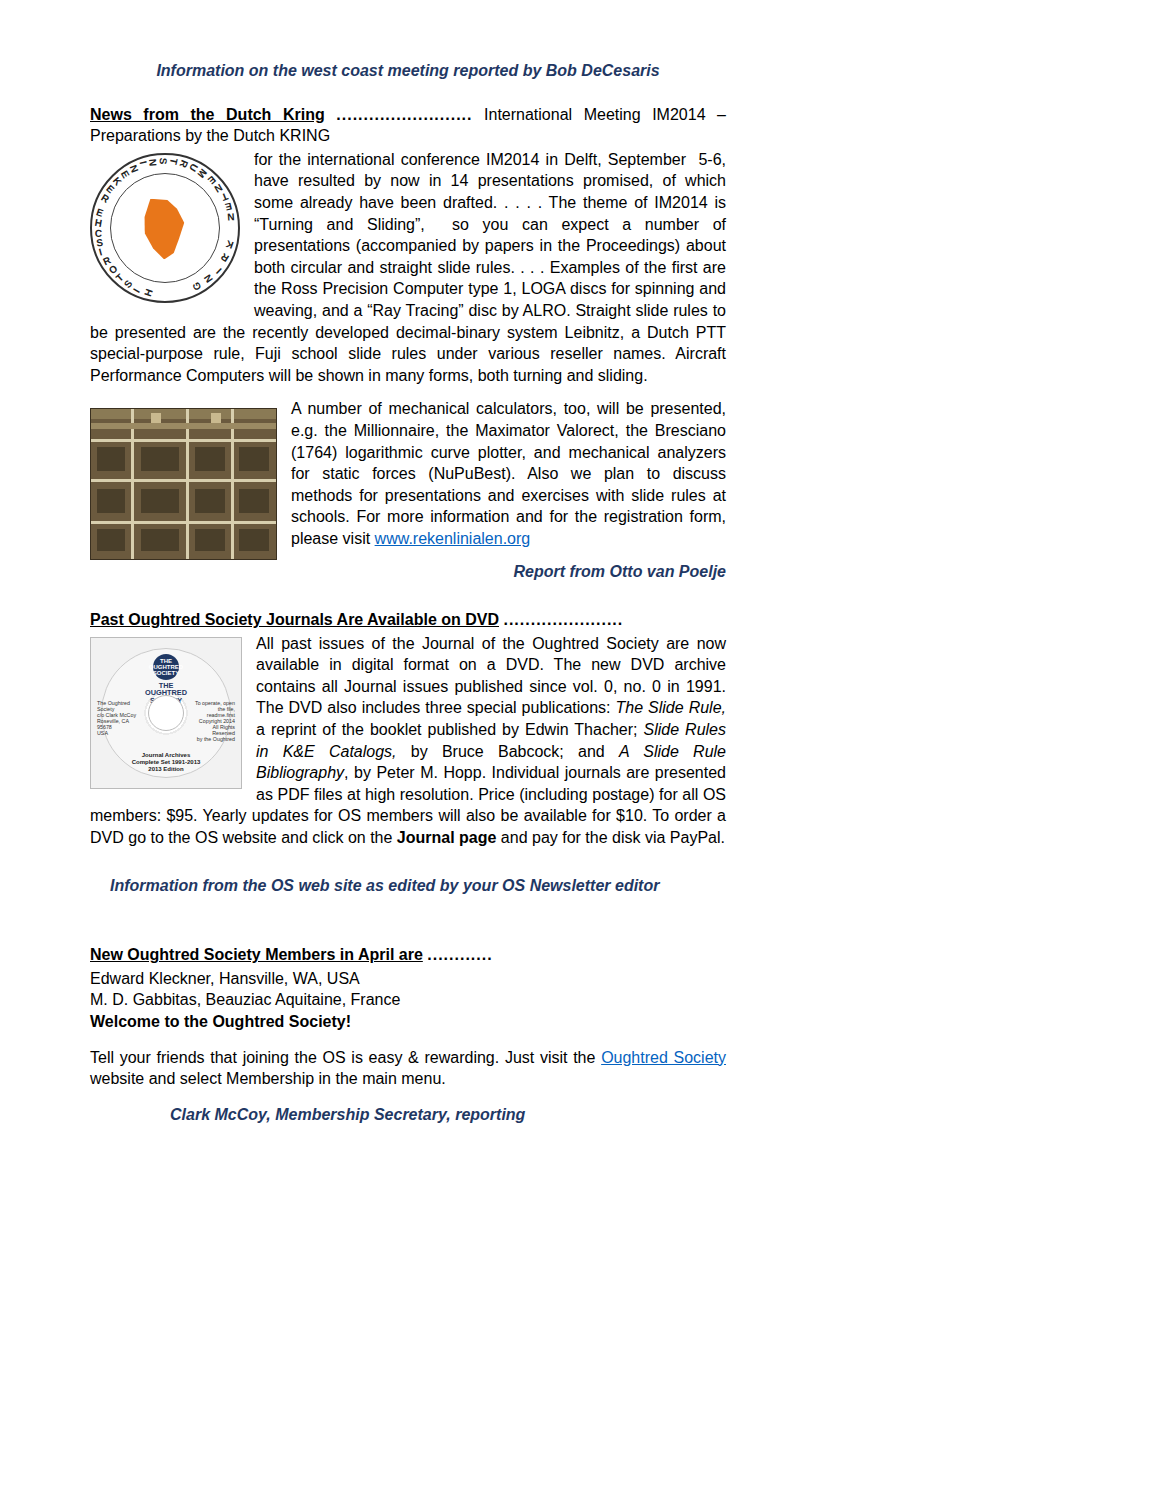Information on the west coast meeting reported by Bob DeCesaris
News from the Dutch Kring ......................... International Meeting IM2014 –Preparations by the Dutch KRING
H I S T O R I S C H E R E K E N I N S T R U M E N T E N K R I N G
for the international conference IM2014 in Delft, September 5-6, have resulted by now in 14 presentations promised, of which some already have been drafted. . . . . The theme of IM2014 is “Turning and Sliding”, so you can expect a number of presentations (accompanied by papers in the Proceedings) about both circular and straight slide rules. . . . Examples of the first are the Ross Precision Computer type 1, LOGA discs for spinning and weaving, and a “Ray Tracing” disc by ALRO. Straight slide rules to be presented are the recently developed decimal-binary system Leibnitz, a Dutch PTT special-purpose rule, Fuji school slide rules under various reseller names. Aircraft Performance Computers will be shown in many forms, both turning and sliding.
A number of mechanical calculators, too, will be presented, e.g. the Millionnaire, the Maximator Valorect, the Bresciano (1764) logarithmic curve plotter, and mechanical analyzers for static forces (NuPuBest). Also we plan to discuss methods for presentations and exercises with slide rules at schools. For more information and for the registration form, please visit www.rekenlinialen.org
Report from Otto van Poelje
Past Oughtred Society Journals Are Available on DVD ......................
THE
OUGHTRED
SOCIETY
THE
OUGHTRED
SOCIETY
The Oughtred Society
c/o Clark McCoy
Roseville, CA 95678
USA
To operate, open
the file, readme.first
Copyright 2014
All Rights Reserved
by the Oughtred
Journal Archives
Complete Set 1991-2013
2013 Edition
All past issues of the Journal of the Oughtred Society are now available in digital format on a DVD. The new DVD archive contains all Journal issues published since vol. 0, no. 0 in 1991. The DVD also includes three special publications: The Slide Rule, a reprint of the booklet published by Edwin Thacher; Slide Rules in K&E Catalogs, by Bruce Babcock; and A Slide Rule Bibliography, by Peter M. Hopp. Individual journals are presented as PDF files at high resolution. Price (including postage) for all OS members: $95. Yearly updates for OS members will also be available for $10. To order a DVD go to the OS website and click on the Journal page and pay for the disk via PayPal.
Information from the OS web site as edited by your OS Newsletter editor
New Oughtred Society Members in April are ............
Edward Kleckner, Hansville, WA, USA
M. D. Gabbitas, Beauziac Aquitaine, France
Welcome to the Oughtred Society!
Tell your friends that joining the OS is easy & rewarding. Just visit the Oughtred Society website and select Membership in the main menu.
Clark McCoy, Membership Secretary, reporting